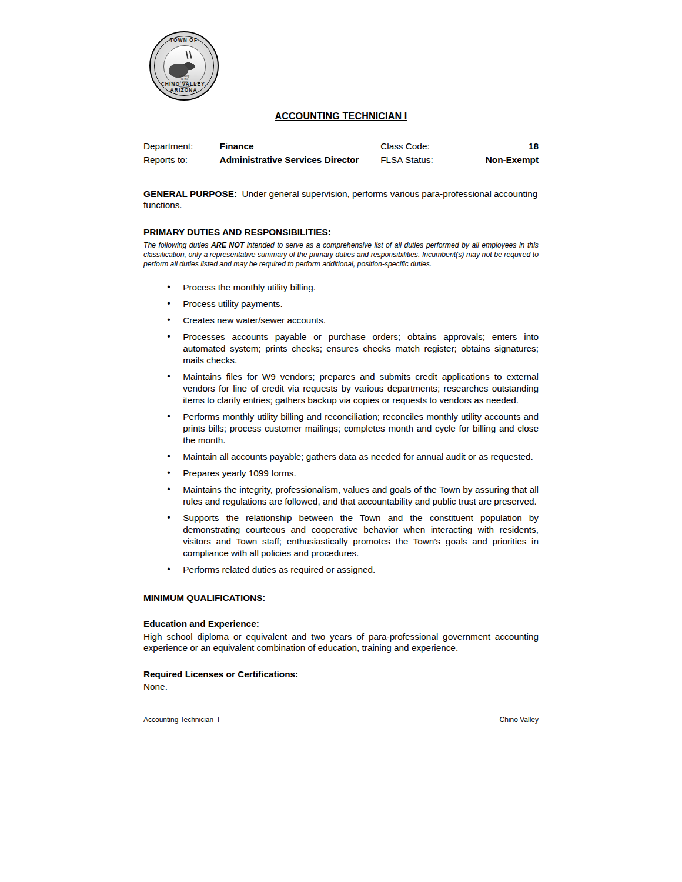TOWN OF
Looking
To the
Future
CHINO VALLEY, ARIZONA
ACCOUNTING TECHNICIAN I
| Department: | Finance | Class Code: | 18 |
| Reports to: | Administrative Services Director | FLSA Status: | Non-Exempt |
GENERAL PURPOSE: Under general supervision, performs various para-professional accounting functions.
PRIMARY DUTIES AND RESPONSIBILITIES:
The following duties ARE NOT intended to serve as a comprehensive list of all duties performed by all employees in this classification, only a representative summary of the primary duties and responsibilities. Incumbent(s) may not be required to perform all duties listed and may be required to perform additional, position-specific duties.
Process the monthly utility billing.
Process utility payments.
Creates new water/sewer accounts.
Processes accounts payable or purchase orders; obtains approvals; enters into automated system; prints checks; ensures checks match register; obtains signatures; mails checks.
Maintains files for W9 vendors; prepares and submits credit applications to external vendors for line of credit via requests by various departments; researches outstanding items to clarify entries; gathers backup via copies or requests to vendors as needed.
Performs monthly utility billing and reconciliation; reconciles monthly utility accounts and prints bills; process customer mailings; completes month and cycle for billing and close the month.
Maintain all accounts payable; gathers data as needed for annual audit or as requested.
Prepares yearly 1099 forms.
Maintains the integrity, professionalism, values and goals of the Town by assuring that all rules and regulations are followed, and that accountability and public trust are preserved.
Supports the relationship between the Town and the constituent population by demonstrating courteous and cooperative behavior when interacting with residents, visitors and Town staff; enthusiastically promotes the Town’s goals and priorities in compliance with all policies and procedures.
Performs related duties as required or assigned.
MINIMUM QUALIFICATIONS:
Education and Experience:
High school diploma or equivalent and two years of para-professional government accounting experience or an equivalent combination of education, training and experience.
Required Licenses or Certifications:
None.
Accounting Technician I Chino Valley